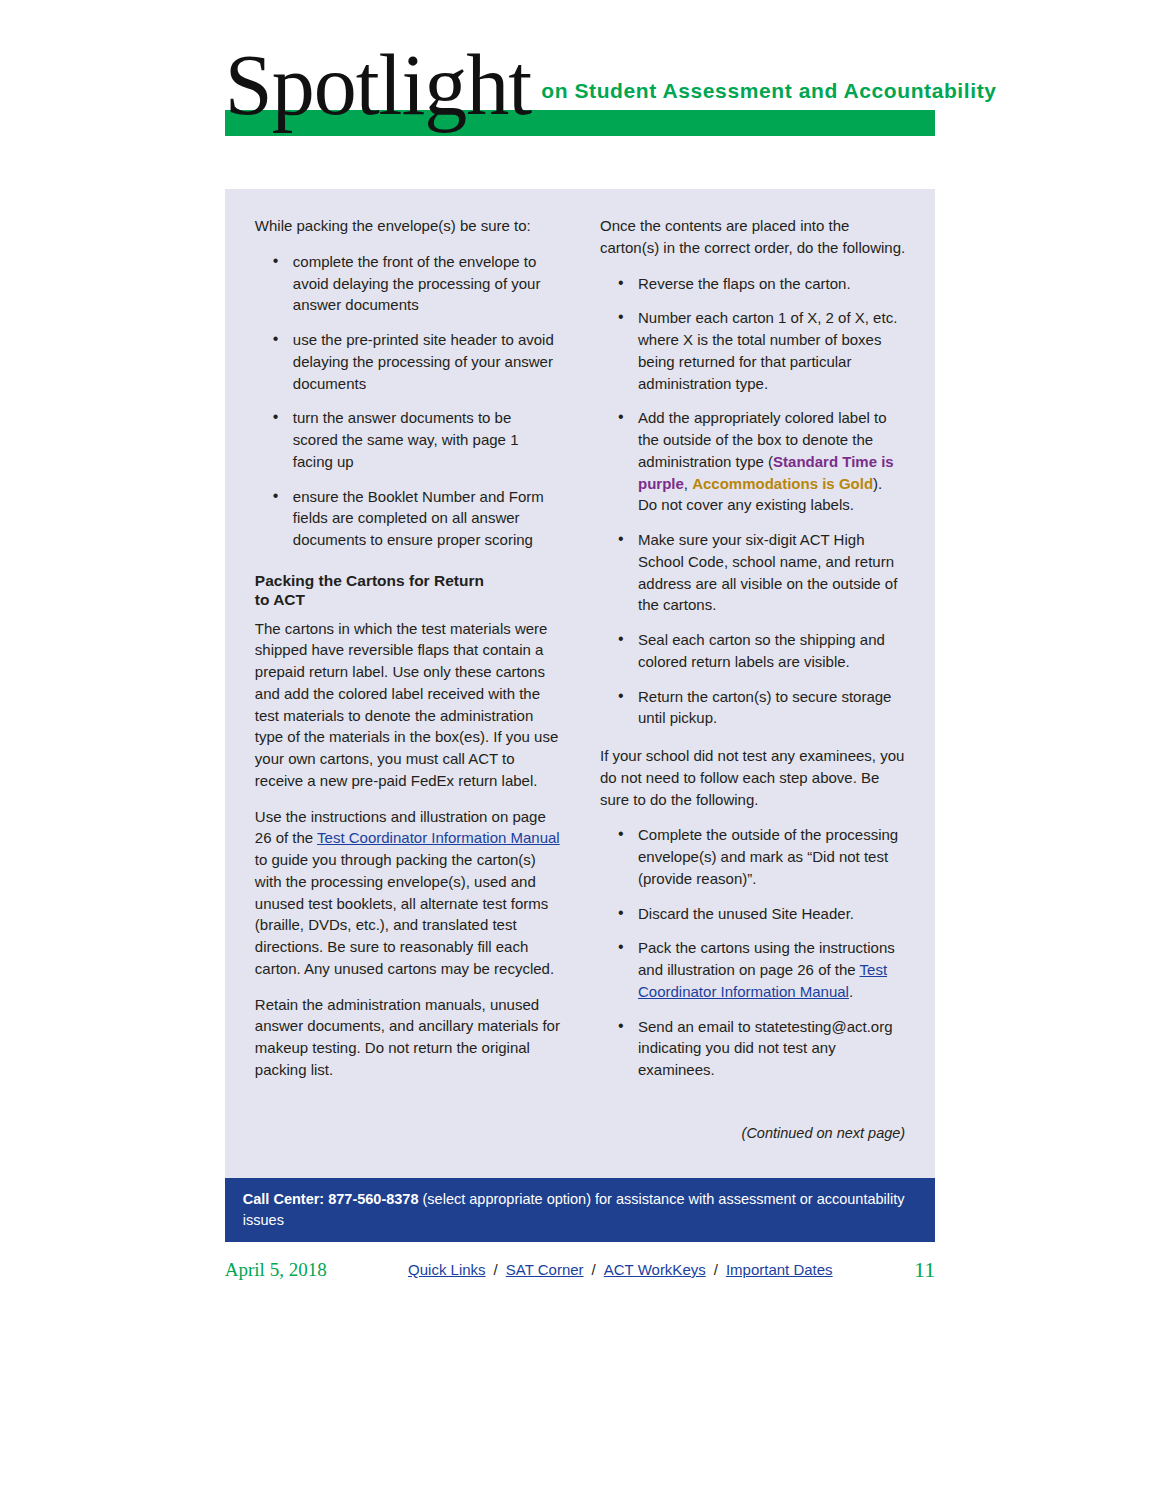Spotlight
on Student Assessment and Accountability
While packing the envelope(s) be sure to:
complete the front of the envelope to avoid delaying the processing of your answer documents
use the pre-printed site header to avoid delaying the processing of your answer documents
turn the answer documents to be scored the same way, with page 1 facing up
ensure the Booklet Number and Form fields are completed on all answer documents to ensure proper scoring
Packing the Cartons for Return
to ACT
The cartons in which the test materials were shipped have reversible flaps that contain a prepaid return label. Use only these cartons and add the colored label received with the test materials to denote the administration type of the materials in the box(es). If you use your own cartons, you must call ACT to receive a new pre-paid FedEx return label.
Use the instructions and illustration on page 26 of the Test Coordinator Information Manual to guide you through packing the carton(s) with the processing envelope(s), used and unused test booklets, all alternate test forms (braille, DVDs, etc.), and translated test directions. Be sure to reasonably fill each carton. Any unused cartons may be recycled.
Retain the administration manuals, unused answer documents, and ancillary materials for makeup testing. Do not return the original packing list.
Once the contents are placed into the carton(s) in the correct order, do the following.
Reverse the flaps on the carton.
Number each carton 1 of X, 2 of X, etc. where X is the total number of boxes being returned for that particular administration type.
Add the appropriately colored label to the outside of the box to denote the administration type (Standard Time is purple, Accommodations is Gold). Do not cover any existing labels.
Make sure your six-digit ACT High School Code, school name, and return address are all visible on the outside of the cartons.
Seal each carton so the shipping and colored return labels are visible.
Return the carton(s) to secure storage until pickup.
If your school did not test any examinees, you do not need to follow each step above. Be sure to do the following.
Complete the outside of the processing envelope(s) and mark as “Did not test (provide reason)”.
Discard the unused Site Header.
Pack the cartons using the instructions and illustration on page 26 of the Test Coordinator Information Manual.
Send an email to statetesting@act.org indicating you did not test any examinees.
(Continued on next page)
Call Center: 877-560-8378 (select appropriate option) for assistance with assessment or accountability issues
April 5, 2018
Quick Links/SAT Corner/ACT WorkKeys/Important Dates
11